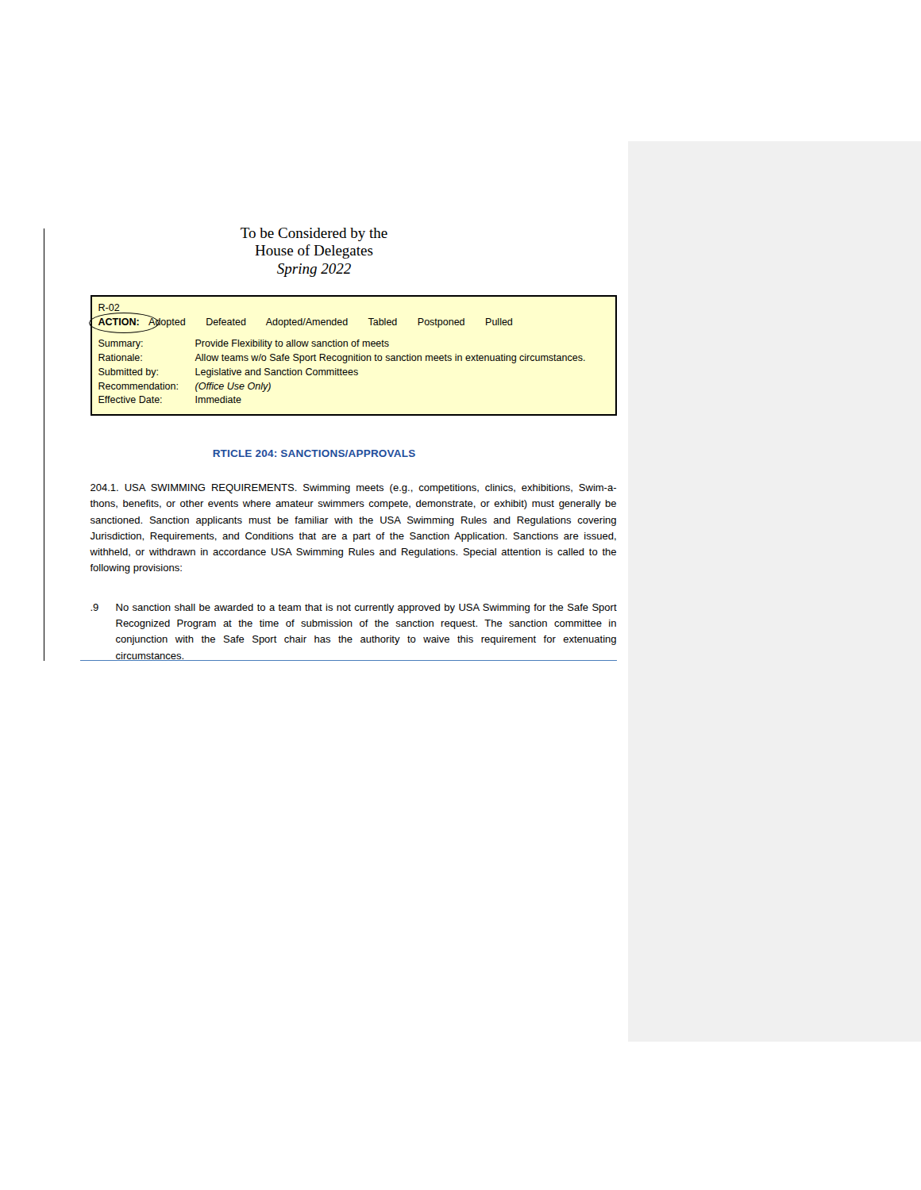To be Considered by the
House of Delegates
Spring 2022
R-02
ACTION: Adopted Defeated Adopted/Amended Tabled Postponed Pulled
Summary:
Provide Flexibility to allow sanction of meets
Rationale:
Allow teams w/o Safe Sport Recognition to sanction meets in extenuating circumstances.
Submitted by:
Legislative and Sanction Committees
Recommendation:
(Office Use Only)
Effective Date:
Immediate
RTICLE 204: SANCTIONS/APPROVALS
204.1. USA SWIMMING REQUIREMENTS. Swimming meets (e.g., competitions, clinics, exhibitions, Swim-a-thons, benefits, or other events where amateur swimmers compete, demonstrate, or exhibit) must generally be sanctioned. Sanction applicants must be familiar with the USA Swimming Rules and Regulations covering Jurisdiction, Requirements, and Conditions that are a part of the Sanction Application. Sanctions are issued, withheld, or withdrawn in accordance USA Swimming Rules and Regulations. Special attention is called to the following provisions:
.9 No sanction shall be awarded to a team that is not currently approved by USA Swimming for the Safe Sport Recognized Program at the time of submission of the sanction request. The sanction committee in conjunction with the Safe Sport chair has the authority to waive this requirement for extenuating circumstances.